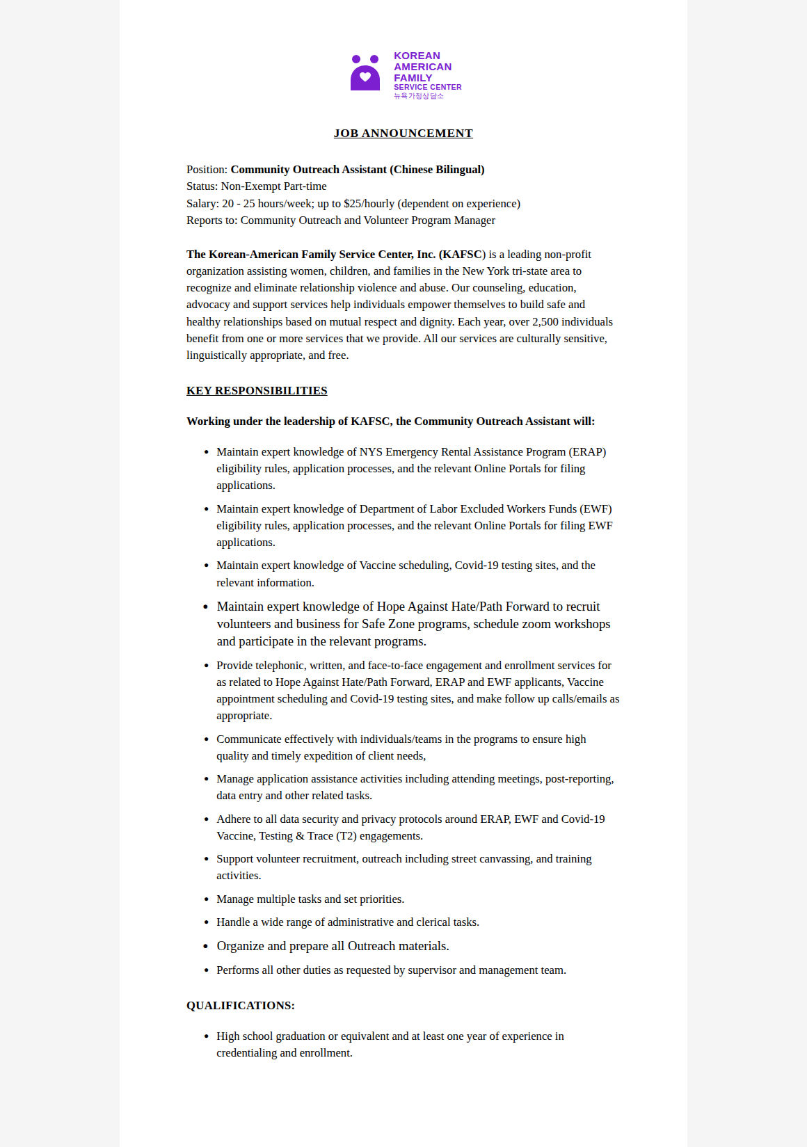KOREAN AMERICAN FAMILY SERVICE CENTER 뉴욕가정상담소
JOB ANNOUNCEMENT
Position: Community Outreach Assistant (Chinese Bilingual)
Status: Non-Exempt Part-time
Salary: 20 - 25 hours/week; up to $25/hourly (dependent on experience)
Reports to: Community Outreach and Volunteer Program Manager
The Korean-American Family Service Center, Inc. (KAFSC) is a leading non-profit organization assisting women, children, and families in the New York tri-state area to recognize and eliminate relationship violence and abuse. Our counseling, education, advocacy and support services help individuals empower themselves to build safe and healthy relationships based on mutual respect and dignity. Each year, over 2,500 individuals benefit from one or more services that we provide. All our services are culturally sensitive, linguistically appropriate, and free.
KEY RESPONSIBILITIES
Working under the leadership of KAFSC, the Community Outreach Assistant will:
Maintain expert knowledge of NYS Emergency Rental Assistance Program (ERAP) eligibility rules, application processes, and the relevant Online Portals for filing applications.
Maintain expert knowledge of Department of Labor Excluded Workers Funds (EWF) eligibility rules, application processes, and the relevant Online Portals for filing EWF applications.
Maintain expert knowledge of Vaccine scheduling, Covid-19 testing sites, and the relevant information.
Maintain expert knowledge of Hope Against Hate/Path Forward to recruit volunteers and business for Safe Zone programs, schedule zoom workshops and participate in the relevant programs.
Provide telephonic, written, and face-to-face engagement and enrollment services for as related to Hope Against Hate/Path Forward, ERAP and EWF applicants, Vaccine appointment scheduling and Covid-19 testing sites, and make follow up calls/emails as appropriate.
Communicate effectively with individuals/teams in the programs to ensure high quality and timely expedition of client needs,
Manage application assistance activities including attending meetings, post-reporting, data entry and other related tasks.
Adhere to all data security and privacy protocols around ERAP, EWF and Covid-19 Vaccine, Testing & Trace (T2) engagements.
Support volunteer recruitment, outreach including street canvassing, and training activities.
Manage multiple tasks and set priorities.
Handle a wide range of administrative and clerical tasks.
Organize and prepare all Outreach materials.
Performs all other duties as requested by supervisor and management team.
QUALIFICATIONS:
High school graduation or equivalent and at least one year of experience in credentialing and enrollment.